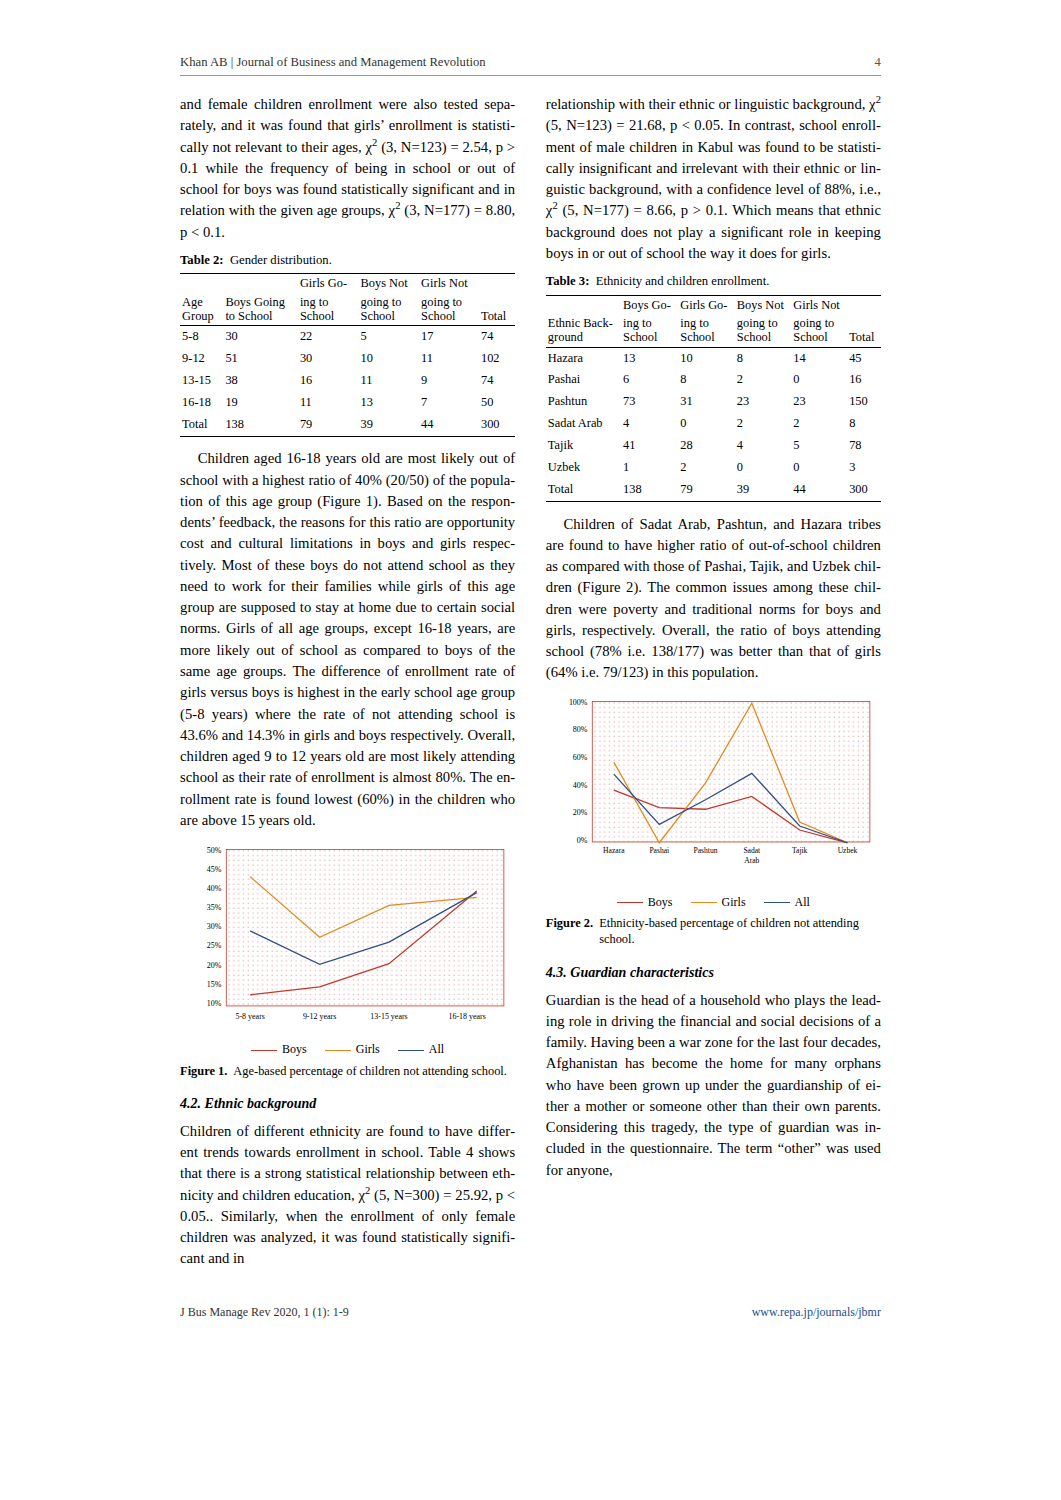Khan AB | Journal of Business and Management Revolution
4
and female children enrollment were also tested separately, and it was found that girls’ enrollment is statistically not relevant to their ages, χ2 (3, N=123) = 2.54, p > 0.1 while the frequency of being in school or out of school for boys was found statistically significant and in relation with the given age groups, χ2 (3, N=177) = 8.80, p < 0.1.
Table 2: Gender distribution.
| | | Girls Go- | Boys Not | Girls Not | |
| --- | --- | --- | --- | --- | --- |
| Age Group | Boys Going to School | ing to School | going to School | going to School | Total |
| 5-8 | 30 | 22 | 5 | 17 | 74 |
| 9-12 | 51 | 30 | 10 | 11 | 102 |
| 13-15 | 38 | 16 | 11 | 9 | 74 |
| 16-18 | 19 | 11 | 13 | 7 | 50 |
| Total | 138 | 79 | 39 | 44 | 300 |
Children aged 16-18 years old are most likely out of school with a highest ratio of 40% (20/50) of the population of this age group (Figure 1). Based on the respondents’ feedback, the reasons for this ratio are opportunity cost and cultural limitations in boys and girls respectively. Most of these boys do not attend school as they need to work for their families while girls of this age group are supposed to stay at home due to certain social norms. Girls of all age groups, except 16-18 years, are more likely out of school as compared to boys of the same age groups. The difference of enrollment rate of girls versus boys is highest in the early school age group (5-8 years) where the rate of not attending school is 43.6% and 14.3% in girls and boys respectively. Overall, children aged 9 to 12 years old are most likely attending school as their rate of enrollment is almost 80%. The enrollment rate is found lowest (60%) in the children who are above 15 years old.
50% 45% 40% 35% 30% 25% 20% 15% 10% 5-8 years 9-12 years 13-15 years 16-18 years
Boys Girls All
Figure 1. Age-based percentage of children not attending school.
4.2. Ethnic background
Children of different ethnicity are found to have different trends towards enrollment in school. Table 4 shows that there is a strong statistical relationship between ethnicity and children education, χ2 (5, N=300) = 25.92, p < 0.05.. Similarly, when the enrollment of only female children was analyzed, it was found statistically significant and in
relationship with their ethnic or linguistic background, χ2 (5, N=123) = 21.68, p < 0.05. In contrast, school enrollment of male children in Kabul was found to be statistically insignificant and irrelevant with their ethnic or linguistic background, with a confidence level of 88%, i.e., χ2 (5, N=177) = 8.66, p > 0.1. Which means that ethnic background does not play a significant role in keeping boys in or out of school the way it does for girls.
Table 3: Ethnicity and children enrollment.
| | Boys Go- | Girls Go- | Boys Not | Girls Not | |
| --- | --- | --- | --- | --- | --- |
| Ethnic Back- ground | ing to School | ing to School | going to School | going to School | Total |
| Hazara | 13 | 10 | 8 | 14 | 45 |
| Pashai | 6 | 8 | 2 | 0 | 16 |
| Pashtun | 73 | 31 | 23 | 23 | 150 |
| Sadat Arab | 4 | 0 | 2 | 2 | 8 |
| Tajik | 41 | 28 | 4 | 5 | 78 |
| Uzbek | 1 | 2 | 0 | 0 | 3 |
| Total | 138 | 79 | 39 | 44 | 300 |
Children of Sadat Arab, Pashtun, and Hazara tribes are found to have higher ratio of out-of-school children as compared with those of Pashai, Tajik, and Uzbek children (Figure 2). The common issues among these children were poverty and traditional norms for boys and girls, respectively. Overall, the ratio of boys attending school (78% i.e. 138/177) was better than that of girls (64% i.e. 79/123) in this population.
100% 80% 60% 40% 20% 0% Hazara Pashai Pashtun Sadat Arab Tajik Uzbek
Boys Girls All
Figure 2. Ethnicity-based percentage of children not attending school.
4.3. Guardian characteristics
Guardian is the head of a household who plays the leading role in driving the financial and social decisions of a family. Having been a war zone for the last four decades, Afghanistan has become the home for many orphans who have been grown up under the guardianship of either a mother or someone other than their own parents. Considering this tragedy, the type of guardian was included in the questionnaire. The term “other” was used for anyone,
J Bus Manage Rev 2020, 1 (1): 1-9
www.repa.jp/journals/jbmr